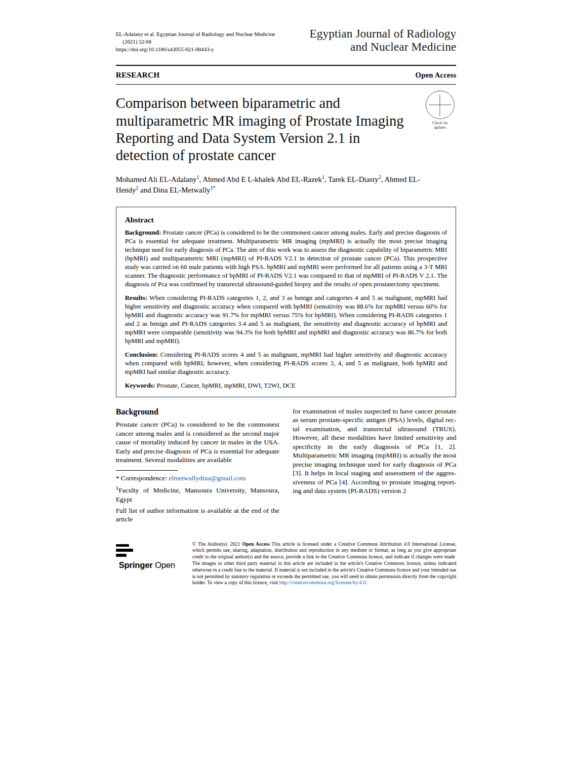EL-Adalany et al. Egyptian Journal of Radiology and Nuclear Medicine
(2021) 52:68
https://doi.org/10.1186/s43055-021-00443-y
Egyptian Journal of Radiology
and Nuclear Medicine
RESEARCH Open Access
Check for
updates
Comparison between biparametric and multiparametric MR imaging of Prostate Imaging Reporting and Data System Version 2.1 in detection of prostate cancer
Mohamed Ali EL-Adalany1, Ahmed Abd E L-khalek Abd EL-Razek1, Tarek EL-Diasty2, Ahmed EL-Hendy2 and Dina EL-Metwally1*
Abstract
Background: Prostate cancer (PCa) is considered to be the commonest cancer among males. Early and precise diagnosis of PCa is essential for adequate treatment. Multiparametric MR imaging (mpMRI) is actually the most precise imaging technique used for early diagnosis of PCa. The aim of this work was to assess the diagnostic capability of biparametric MRI (bpMRI) and multiparametric MRI (mpMRI) of PI-RADS V2.1 in detection of prostate cancer (PCa). This prospective study was carried on 60 male patients with high PSA. bpMRI and mpMRI were performed for all patients using a 3-T MRI scanner. The diagnostic performance of bpMRI of PI-RADS V2.1 was compared to that of mpMRI of PI-RADS V 2.1. The diagnosis of Pca was confirmed by transrectal ultrasound-guided biopsy and the results of open prostatectomy specimens.
Results: When considering PI-RADS categories 1, 2, and 3 as benign and categories 4 and 5 as malignant, mpMRI had higher sensitivity and diagnostic accuracy when compared with bpMRI (sensitivity was 88.6% for mpMRI versus 60% for bpMRI and diagnostic accuracy was 91.7% for mpMRI versus 75% for bpMRI). When considering PI-RADS categories 1 and 2 as benign and PI-RADS categories 3.4 and 5 as malignant, the sensitivity and diagnostic accuracy of bpMRI and mpMRI were comparable (sensitivity was 94.3% for both bpMRI and mpMRI and diagnostic accuracy was 86.7% for both bpMRI and mpMRI).
Conclusion: Considering PI-RADS scores 4 and 5 as malignant, mpMRI had higher sensitivity and diagnostic accuracy when compared with bpMRI; however, when considering PI-RADS scores 3, 4, and 5 as malignant, both bpMRI and mpMRI had similar diagnostic accuracy.
Keywords: Prostate, Cancer, bpMRI, mpMRI, DWI, T2WI, DCE
Background
Prostate cancer (PCa) is considered to be the commonest cancer among males and is considered as the second major cause of mortality induced by cancer in males in the USA. Early and precise diagnosis of PCa is essential for adequate treatment. Several modalities are available
* Correspondence: elmetwallydina@gmail.com
1Faculty of Medicine, Mansoura University, Mansoura, Egypt
Full list of author information is available at the end of the article
for examination of males suspected to have cancer prostate as serum prostate-specific antigen (PSA) levels, digital rectal examination, and transrectal ultrasound (TRUS). However, all these modalities have limited sensitivity and specificity in the early diagnosis of PCa [1, 2]. Multiparametric MR imaging (mpMRI) is actually the most precise imaging technique used for early diagnosis of PCa [3]. It helps in local staging and assessment of the aggressiveness of PCa [4]. According to prostate imaging reporting and data system (PI-RADS) version 2
Springer Open
© The Author(s). 2021 Open Access This article is licensed under a Creative Commons Attribution 4.0 International License, which permits use, sharing, adaptation, distribution and reproduction in any medium or format, as long as you give appropriate credit to the original author(s) and the source, provide a link to the Creative Commons licence, and indicate if changes were made. The images or other third party material in this article are included in the article's Creative Commons licence, unless indicated otherwise in a credit line to the material. If material is not included in the article's Creative Commons licence and your intended use is not permitted by statutory regulation or exceeds the permitted use, you will need to obtain permission directly from the copyright holder. To view a copy of this licence, visit http://creativecommons.org/licenses/by/4.0/.